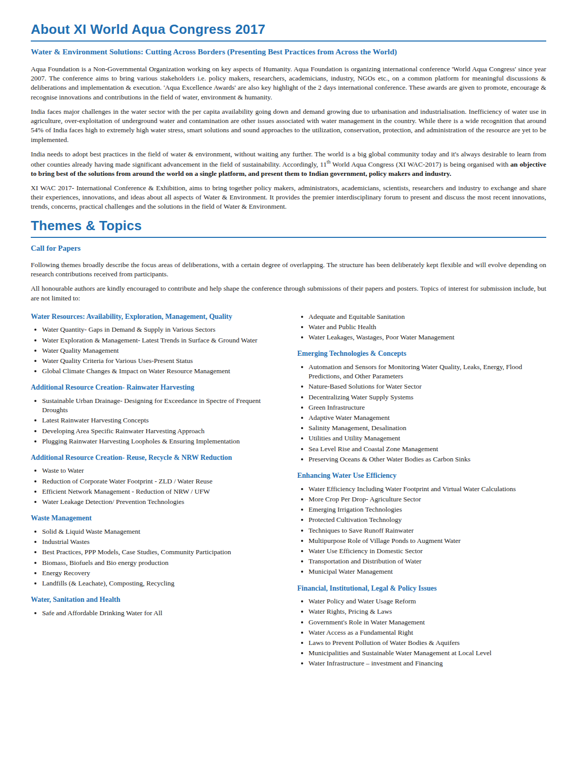About XI World Aqua Congress 2017
Water & Environment Solutions: Cutting Across Borders (Presenting Best Practices from Across the World)
Aqua Foundation is a Non-Governmental Organization working on key aspects of Humanity. Aqua Foundation is organizing international conference 'World Aqua Congress' since year 2007. The conference aims to bring various stakeholders i.e. policy makers, researchers, academicians, industry, NGOs etc., on a common platform for meaningful discussions & deliberations and implementation & execution. 'Aqua Excellence Awards' are also key highlight of the 2 days international conference. These awards are given to promote, encourage & recognise innovations and contributions in the field of water, environment & humanity.
India faces major challenges in the water sector with the per capita availability going down and demand growing due to urbanisation and industrialisation. Inefficiency of water use in agriculture, over-exploitation of underground water and contamination are other issues associated with water management in the country. While there is a wide recognition that around 54% of India faces high to extremely high water stress, smart solutions and sound approaches to the utilization, conservation, protection, and administration of the resource are yet to be implemented.
India needs to adopt best practices in the field of water & environment, without waiting any further. The world is a big global community today and it's always desirable to learn from other counties already having made significant advancement in the field of sustainability. Accordingly, 11th World Aqua Congress (XI WAC-2017) is being organised with an objective to bring best of the solutions from around the world on a single platform, and present them to Indian government, policy makers and industry.
XI WAC 2017- International Conference & Exhibition, aims to bring together policy makers, administrators, academicians, scientists, researchers and industry to exchange and share their experiences, innovations, and ideas about all aspects of Water & Environment. It provides the premier interdisciplinary forum to present and discuss the most recent innovations, trends, concerns, practical challenges and the solutions in the field of Water & Environment.
Themes & Topics
Call for Papers
Following themes broadly describe the focus areas of deliberations, with a certain degree of overlapping. The structure has been deliberately kept flexible and will evolve depending on research contributions received from participants.
All honourable authors are kindly encouraged to contribute and help shape the conference through submissions of their papers and posters. Topics of interest for submission include, but are not limited to:
Water Resources: Availability, Exploration, Management, Quality
Water Quantity- Gaps in Demand & Supply in Various Sectors
Water Exploration & Management- Latest Trends in Surface & Ground Water
Water Quality Management
Water Quality Criteria for Various Uses-Present Status
Global Climate Changes & Impact on Water Resource Management
Additional Resource Creation- Rainwater Harvesting
Sustainable Urban Drainage- Designing for Exceedance in Spectre of Frequent Droughts
Latest Rainwater Harvesting Concepts
Developing Area Specific Rainwater Harvesting Approach
Plugging Rainwater Harvesting Loopholes & Ensuring Implementation
Additional Resource Creation- Reuse, Recycle & NRW Reduction
Waste to Water
Reduction of Corporate Water Footprint - ZLD / Water Reuse
Efficient Network Management - Reduction of NRW / UFW
Water Leakage Detection/ Prevention Technologies
Waste Management
Solid & Liquid Waste Management
Industrial Wastes
Best Practices, PPP Models, Case Studies, Community Participation
Biomass, Biofuels and Bio energy production
Energy Recovery
Landfills (& Leachate), Composting, Recycling
Water, Sanitation and Health
Safe and Affordable Drinking Water for All
Adequate and Equitable Sanitation
Water and Public Health
Water Leakages, Wastages, Poor Water Management
Emerging Technologies & Concepts
Automation and Sensors for Monitoring Water Quality, Leaks, Energy, Flood Predictions, and Other Parameters
Nature-Based Solutions for Water Sector
Decentralizing Water Supply Systems
Green Infrastructure
Adaptive Water Management
Salinity Management, Desalination
Utilities and Utility Management
Sea Level Rise and Coastal Zone Management
Preserving Oceans & Other Water Bodies as Carbon Sinks
Enhancing Water Use Efficiency
Water Efficiency Including Water Footprint and Virtual Water Calculations
More Crop Per Drop- Agriculture Sector
Emerging Irrigation Technologies
Protected Cultivation Technology
Techniques to Save Runoff Rainwater
Multipurpose Role of Village Ponds to Augment Water
Water Use Efficiency in Domestic Sector
Transportation and Distribution of Water
Municipal Water Management
Financial, Institutional, Legal & Policy Issues
Water Policy and Water Usage Reform
Water Rights, Pricing & Laws
Government's Role in Water Management
Water Access as a Fundamental Right
Laws to Prevent Pollution of Water Bodies & Aquifers
Municipalities and Sustainable Water Management at Local Level
Water Infrastructure – investment and Financing